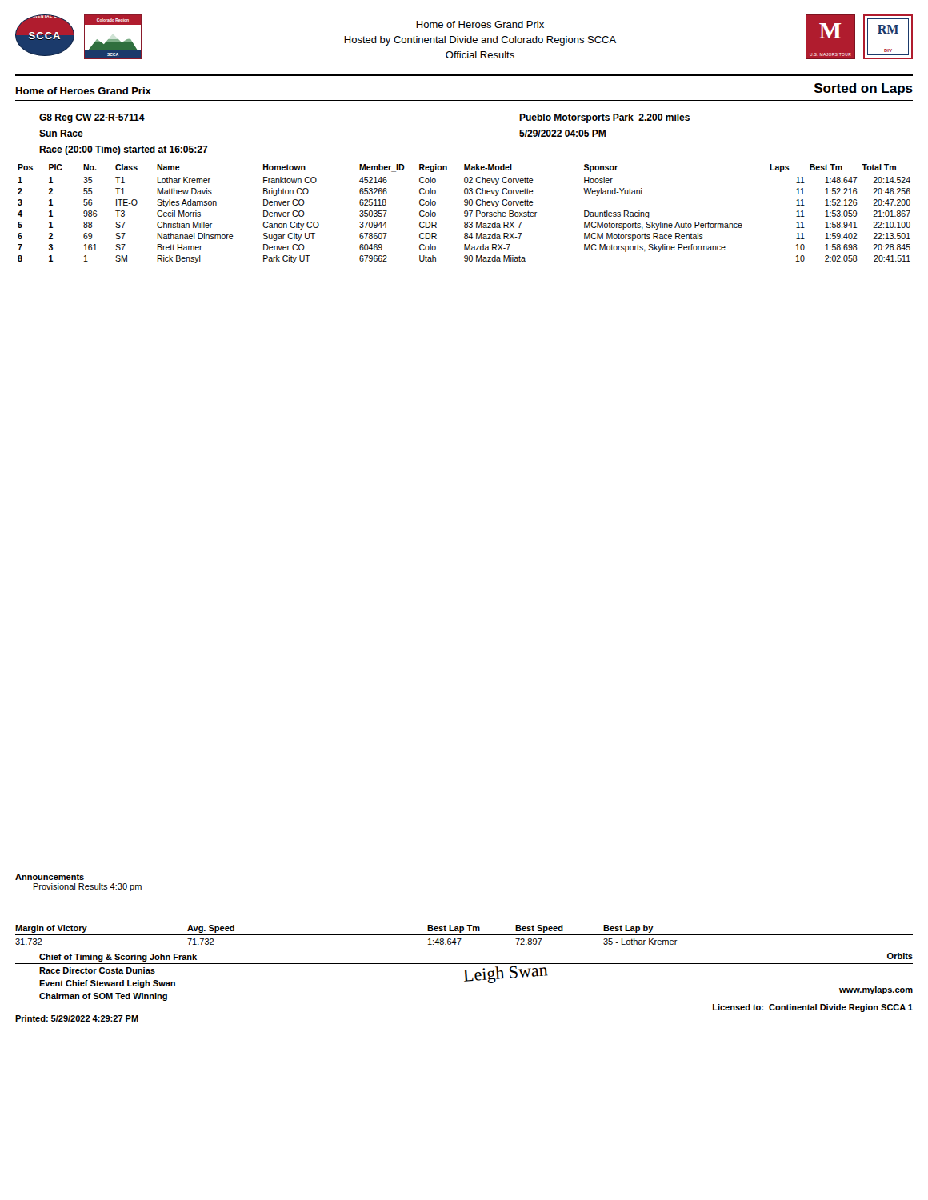CONTINENTAL DIVIDE
SCCA
Colorado Region
SCCA
Home of Heroes Grand Prix
Hosted by Continental Divide and Colorado Regions SCCA
Official Results
M
U.S. MAJORS TOUR
RM
DIV
Home of Heroes Grand Prix
Sorted on Laps
G8 Reg CW 22-R-57114 Pueblo Motorsports Park 2.200 miles
Sun Race 5/29/2022 04:05 PM
Race (20:00 Time) started at 16:05:27
| Pos | PIC | No. | Class | Name | Hometown | Member_ID | Region | Make-Model | Sponsor | Laps | Best Tm | Total Tm |
| --- | --- | --- | --- | --- | --- | --- | --- | --- | --- | --- | --- | --- |
| 1 | 1 | 35 | T1 | Lothar Kremer | Franktown CO | 452146 | Colo | 02 Chevy Corvette | Hoosier | 11 | 1:48.647 | 20:14.524 |
| 2 | 2 | 55 | T1 | Matthew Davis | Brighton CO | 653266 | Colo | 03 Chevy Corvette | Weyland-Yutani | 11 | 1:52.216 | 20:46.256 |
| 3 | 1 | 56 | ITE-O | Styles Adamson | Denver CO | 625118 | Colo | 90 Chevy Corvette | | 11 | 1:52.126 | 20:47.200 |
| 4 | 1 | 986 | T3 | Cecil Morris | Denver CO | 350357 | Colo | 97 Porsche Boxster | Dauntless Racing | 11 | 1:53.059 | 21:01.867 |
| 5 | 1 | 88 | S7 | Christian Miller | Canon City CO | 370944 | CDR | 83 Mazda RX-7 | MCMotorsports, Skyline Auto Performance | 11 | 1:58.941 | 22:10.100 |
| 6 | 2 | 69 | S7 | Nathanael Dinsmore | Sugar City UT | 678607 | CDR | 84 Mazda RX-7 | MCM Motorsports Race Rentals | 11 | 1:59.402 | 22:13.501 |
| 7 | 3 | 161 | S7 | Brett Hamer | Denver CO | 60469 | Colo | Mazda RX-7 | MC Motorsports, Skyline Performance | 10 | 1:58.698 | 20:28.845 |
| 8 | 1 | 1 | SM | Rick Bensyl | Park City UT | 679662 | Utah | 90 Mazda Miiata | | 10 | 2:02.058 | 20:41.511 |
Announcements
Provisional Results 4:30 pm
Margin of Victory
Avg. Speed
Best Lap Tm
Best Speed
Best Lap by
31.732
71.732
1:48.647
72.897
35 - Lothar Kremer
Chief of Timing & Scoring John Frank
Race Director Costa Dunias
Event Chief Steward Leigh Swan
Chairman of SOM Ted Winning
Orbits
Leigh Swan
www.mylaps.com
Licensed to: Continental Divide Region SCCA 1
Printed: 5/29/2022 4:29:27 PM